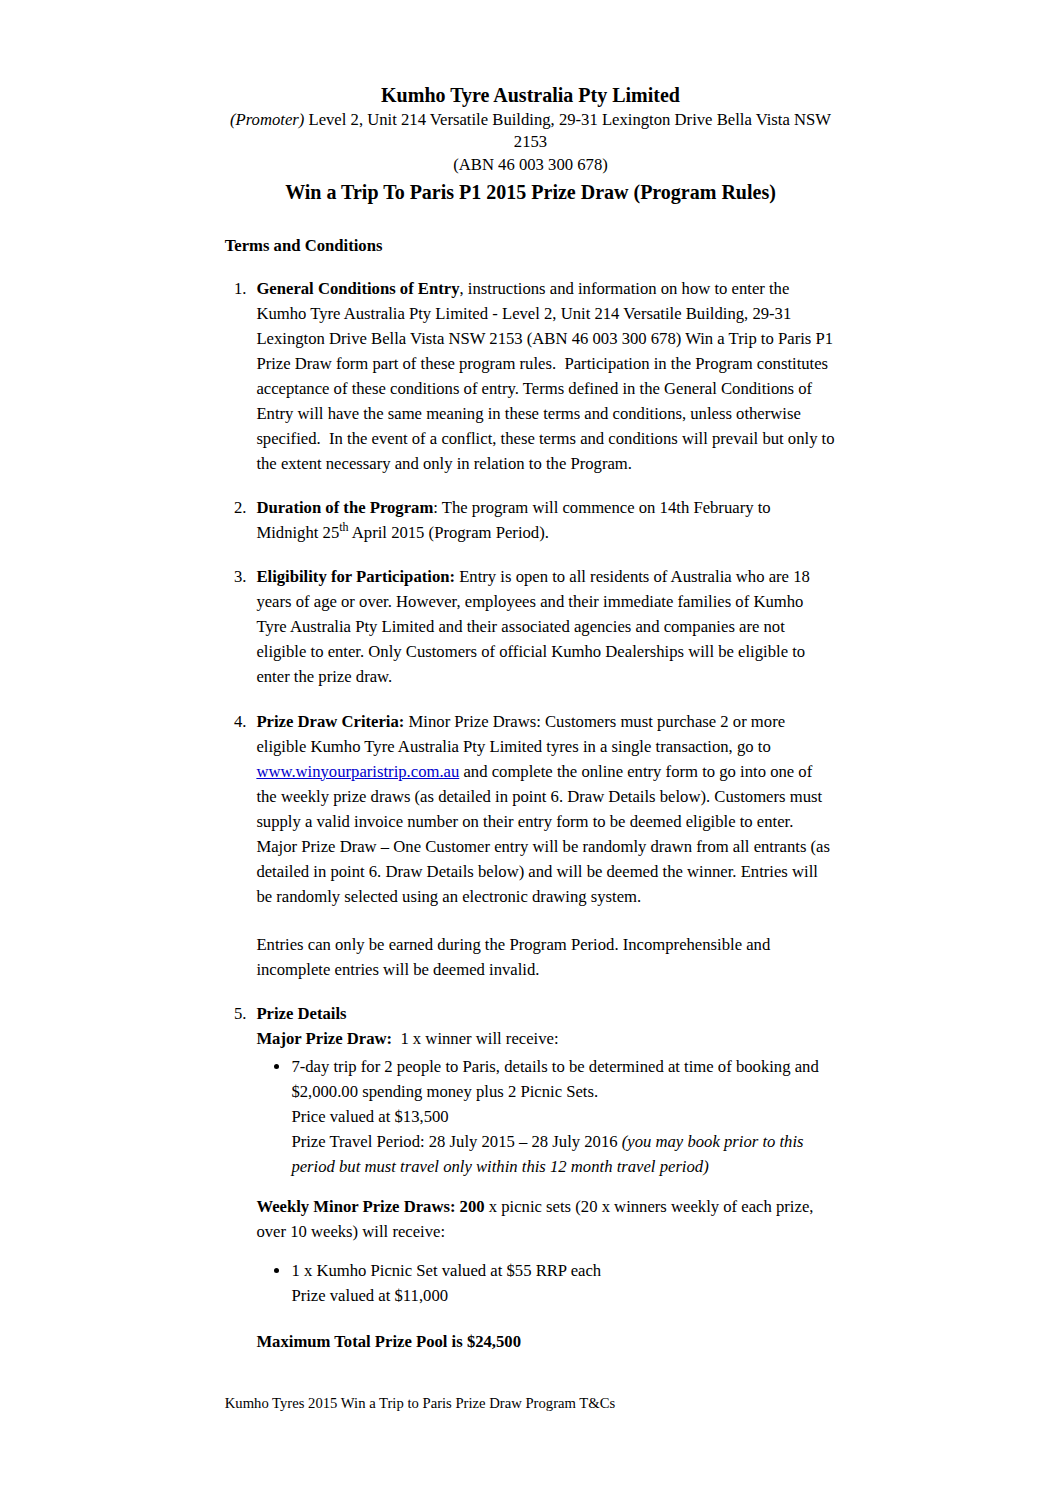Kumho Tyre Australia Pty Limited (Promoter) Level 2, Unit 214 Versatile Building, 29-31 Lexington Drive Bella Vista NSW 2153 (ABN 46 003 300 678) Win a Trip To Paris P1 2015 Prize Draw (Program Rules)
Terms and Conditions
General Conditions of Entry, instructions and information on how to enter the Kumho Tyre Australia Pty Limited - Level 2, Unit 214 Versatile Building, 29-31 Lexington Drive Bella Vista NSW 2153 (ABN 46 003 300 678) Win a Trip to Paris P1 Prize Draw form part of these program rules. Participation in the Program constitutes acceptance of these conditions of entry. Terms defined in the General Conditions of Entry will have the same meaning in these terms and conditions, unless otherwise specified. In the event of a conflict, these terms and conditions will prevail but only to the extent necessary and only in relation to the Program.
Duration of the Program: The program will commence on 14th February to Midnight 25th April 2015 (Program Period).
Eligibility for Participation: Entry is open to all residents of Australia who are 18 years of age or over. However, employees and their immediate families of Kumho Tyre Australia Pty Limited and their associated agencies and companies are not eligible to enter. Only Customers of official Kumho Dealerships will be eligible to enter the prize draw.
Prize Draw Criteria: Minor Prize Draws: Customers must purchase 2 or more eligible Kumho Tyre Australia Pty Limited tyres in a single transaction, go to www.winyourparistrip.com.au and complete the online entry form to go into one of the weekly prize draws (as detailed in point 6. Draw Details below). Customers must supply a valid invoice number on their entry form to be deemed eligible to enter.
Major Prize Draw – One Customer entry will be randomly drawn from all entrants (as detailed in point 6. Draw Details below) and will be deemed the winner. Entries will be randomly selected using an electronic drawing system.
Entries can only be earned during the Program Period. Incomprehensible and incomplete entries will be deemed invalid.
Prize Details
Major Prize Draw: 1 x winner will receive:
7-day trip for 2 people to Paris, details to be determined at time of booking and $2,000.00 spending money plus 2 Picnic Sets.
Price valued at $13,500
Prize Travel Period: 28 July 2015 – 28 July 2016 (you may book prior to this period but must travel only within this 12 month travel period)
Weekly Minor Prize Draws: 200 x picnic sets (20 x winners weekly of each prize, over 10 weeks) will receive:
1 x Kumho Picnic Set valued at $55 RRP each
Prize valued at $11,000
Maximum Total Prize Pool is $24,500
Kumho Tyres 2015 Win a Trip to Paris Prize Draw Program T&Cs